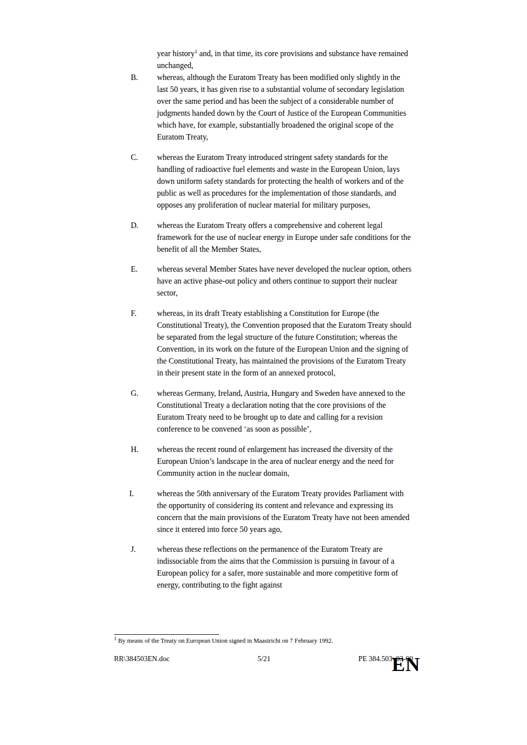year history1 and, in that time, its core provisions and substance have remained unchanged,
B.
whereas, although the Euratom Treaty has been modified only slightly in the last 50 years, it has given rise to a substantial volume of secondary legislation over the same period and has been the subject of a considerable number of judgments handed down by the Court of Justice of the European Communities which have, for example, substantially broadened the original scope of the Euratom Treaty,
C.
whereas the Euratom Treaty introduced stringent safety standards for the handling of radioactive fuel elements and waste in the European Union, lays down uniform safety standards for protecting the health of workers and of the public as well as procedures for the implementation of those standards, and opposes any proliferation of nuclear material for military purposes,
D.
whereas the Euratom Treaty offers a comprehensive and coherent legal framework for the use of nuclear energy in Europe under safe conditions for the benefit of all the Member States,
E.
whereas several Member States have never developed the nuclear option, others have an active phase-out policy and others continue to support their nuclear sector,
F.
whereas, in its draft Treaty establishing a Constitution for Europe (the Constitutional Treaty), the Convention proposed that the Euratom Treaty should be separated from the legal structure of the future Constitution; whereas the Convention, in its work on the future of the European Union and the signing of the Constitutional Treaty, has maintained the provisions of the Euratom Treaty in their present state in the form of an annexed protocol,
G.
whereas Germany, Ireland, Austria, Hungary and Sweden have annexed to the Constitutional Treaty a declaration noting that the core provisions of the Euratom Treaty need to be brought up to date and calling for a revision conference to be convened ‘as soon as possible’,
H.
whereas the recent round of enlargement has increased the diversity of the European Union’s landscape in the area of nuclear energy and the need for Community action in the nuclear domain,
I.
whereas the 50th anniversary of the Euratom Treaty provides Parliament with the opportunity of considering its content and relevance and expressing its concern that the main provisions of the Euratom Treaty have not been amended since it entered into force 50 years ago,
J.
whereas these reflections on the permanence of the Euratom Treaty are indissociable from the aims that the Commission is pursuing in favour of a European policy for a safer, more sustainable and more competitive form of energy, contributing to the fight against
1 By means of the Treaty on European Union signed in Maastricht on 7 February 1992.
RR\384503EN.doc
5/21
PE 384.503v03-00
EN